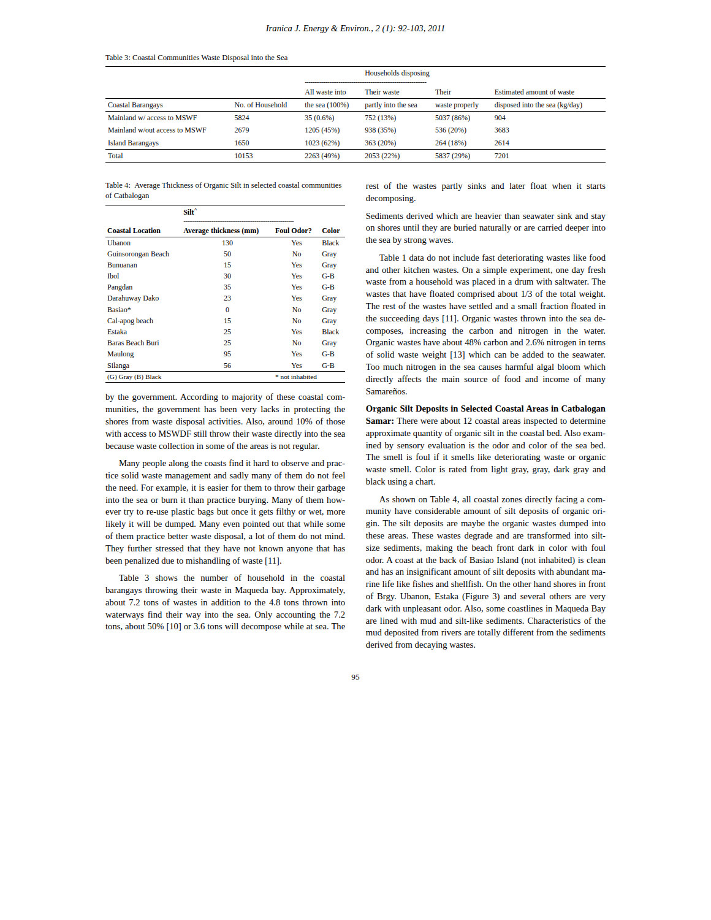Iranica J. Energy & Environ., 2 (1): 92-103, 2011
Table 3: Coastal Communities Waste Disposal into the Sea
| | | Households disposing | |
| --- | --- | --- | --- |
| | | ----------------------------------------------------------------- | |
| | | All waste into | Their waste | Their | Estimated amount of waste |
| Coastal Barangays | No. of Household | the sea (100%) | partly into the sea | waste properly | disposed into the sea (kg/day) |
| Mainland w/ access to MSWF | 5824 | 35 (0.6%) | 752 (13%) | 5037 (86%) | 904 |
| Mainland w/out access to MSWF | 2679 | 1205 (45%) | 938 (35%) | 536 (20%) | 3683 |
| Island Barangays | 1650 | 1023 (62%) | 363 (20%) | 264 (18%) | 2614 |
| Total | 10153 | 2263 (49%) | 2053 (22%) | 5837 (29%) | 7201 |
Table 4: Average Thickness of Organic Silt in selected coastal communities of Catbalogan
| | Silt ^ |
| --- | --- |
| | ----------------------------------------------------------- |
| Coastal Location | Average thickness (mm) | Foul Odor? | Color |
| Ubanon | 130 | Yes | Black |
| Guinsorongan Beach | 50 | No | Gray |
| Bunuanan | 15 | Yes | Gray |
| Ibol | 30 | Yes | G-B |
| Pangdan | 35 | Yes | G-B |
| Darahuway Dako | 23 | Yes | Gray |
| Basiao* | 0 | No | Gray |
| Cal-apog beach | 15 | No | Gray |
| Estaka | 25 | Yes | Black |
| Baras Beach Buri | 25 | No | Gray |
| Maulong | 95 | Yes | G-B |
| Silanga | 56 | Yes | G-B |
| (G) Gray (B) Black | * not inhabited |
by the government. According to majority of these coastal communities, the government has been very lacks in protecting the shores from waste disposal activities. Also, around 10% of those with access to MSWDF still throw their waste directly into the sea because waste collection in some of the areas is not regular.
Many people along the coasts find it hard to observe and practice solid waste management and sadly many of them do not feel the need. For example, it is easier for them to throw their garbage into the sea or burn it than practice burying. Many of them however try to re-use plastic bags but once it gets filthy or wet, more likely it will be dumped. Many even pointed out that while some of them practice better waste disposal, a lot of them do not mind. They further stressed that they have not known anyone that has been penalized due to mishandling of waste [11].
Table 3 shows the number of household in the coastal barangays throwing their waste in Maqueda bay. Approximately, about 7.2 tons of wastes in addition to the 4.8 tons thrown into waterways find their way into the sea. Only accounting the 7.2 tons, about 50% [10] or 3.6 tons will decompose while at sea. The rest of the wastes partly sinks and later float when it starts decomposing.
Sediments derived which are heavier than seawater sink and stay on shores until they are buried naturally or are carried deeper into the sea by strong waves.
Table 1 data do not include fast deteriorating wastes like food and other kitchen wastes. On a simple experiment, one day fresh waste from a household was placed in a drum with saltwater. The wastes that have floated comprised about 1/3 of the total weight. The rest of the wastes have settled and a small fraction floated in the succeeding days [11]. Organic wastes thrown into the sea decomposes, increasing the carbon and nitrogen in the water. Organic wastes have about 48% carbon and 2.6% nitrogen in terns of solid waste weight [13] which can be added to the seawater. Too much nitrogen in the sea causes harmful algal bloom which directly affects the main source of food and income of many Samareños.
Organic Silt Deposits in Selected Coastal Areas in Catbalogan Samar: There were about 12 coastal areas inspected to determine approximate quantity of organic silt in the coastal bed. Also examined by sensory evaluation is the odor and color of the sea bed. The smell is foul if it smells like deteriorating waste or organic waste smell. Color is rated from light gray, gray, dark gray and black using a chart.
As shown on Table 4, all coastal zones directly facing a community have considerable amount of silt deposits of organic origin. The silt deposits are maybe the organic wastes dumped into these areas. These wastes degrade and are transformed into silt-size sediments, making the beach front dark in color with foul odor. A coast at the back of Basiao Island (not inhabited) is clean and has an insignificant amount of silt deposits with abundant marine life like fishes and shellfish. On the other hand shores in front of Brgy. Ubanon, Estaka (Figure 3) and several others are very dark with unpleasant odor. Also, some coastlines in Maqueda Bay are lined with mud and silt-like sediments. Characteristics of the mud deposited from rivers are totally different from the sediments derived from decaying wastes.
95